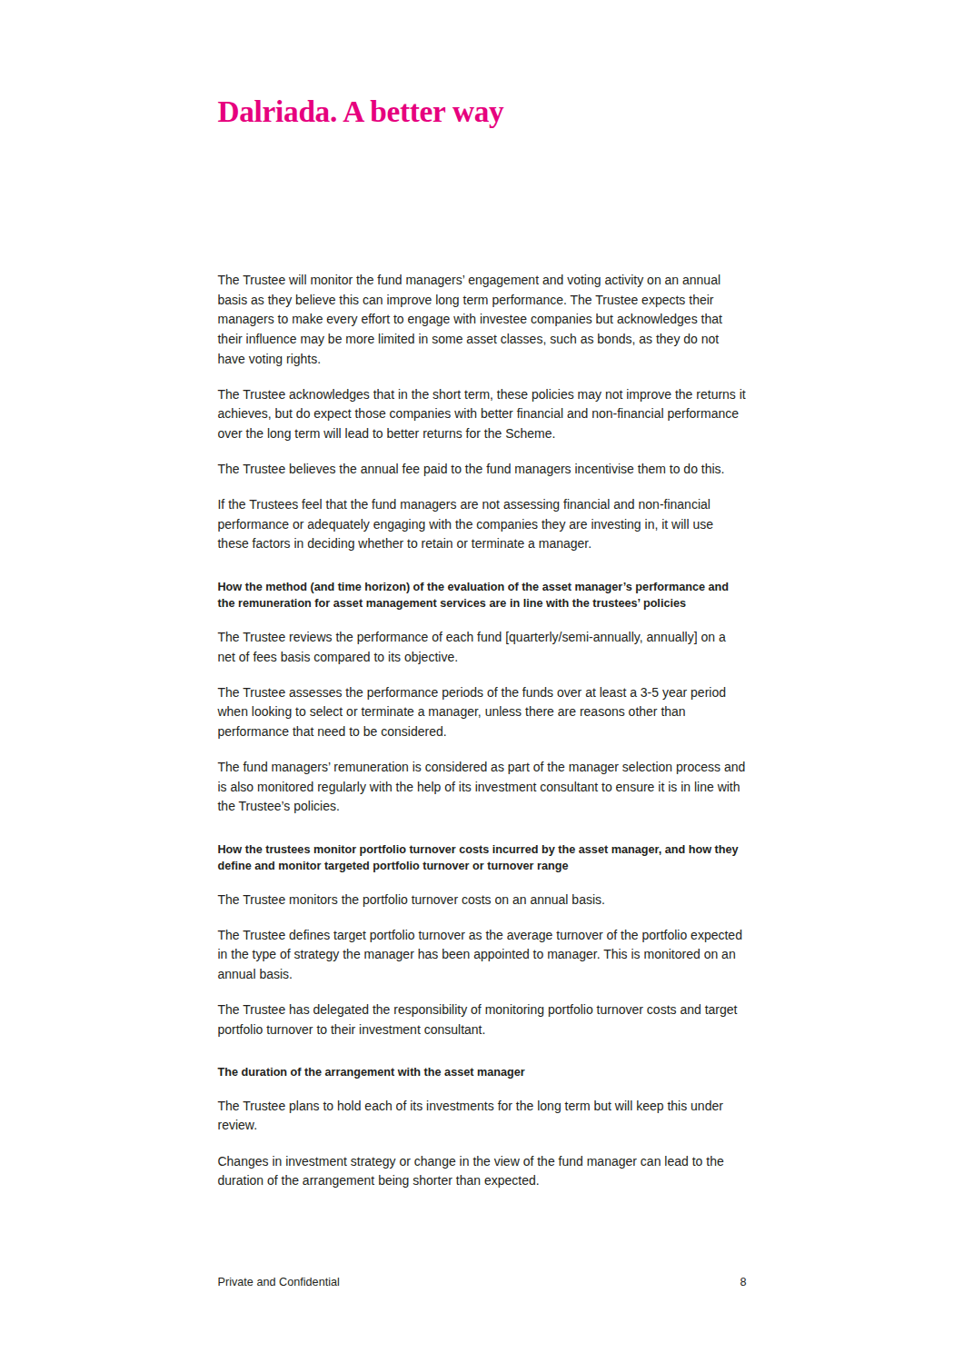Dalriada. A better way
The Trustee will monitor the fund managers’ engagement and voting activity on an annual basis as they believe this can improve long term performance. The Trustee expects their managers to make every effort to engage with investee companies but acknowledges that their influence may be more limited in some asset classes, such as bonds, as they do not have voting rights.
The Trustee acknowledges that in the short term, these policies may not improve the returns it achieves, but do expect those companies with better financial and non-financial performance over the long term will lead to better returns for the Scheme.
The Trustee believes the annual fee paid to the fund managers incentivise them to do this.
If the Trustees feel that the fund managers are not assessing financial and non-financial performance or adequately engaging with the companies they are investing in, it will use these factors in deciding whether to retain or terminate a manager.
How the method (and time horizon) of the evaluation of the asset manager’s performance and the remuneration for asset management services are in line with the trustees’ policies
The Trustee reviews the performance of each fund [quarterly/semi-annually, annually] on a net of fees basis compared to its objective.
The Trustee assesses the performance periods of the funds over at least a 3-5 year period when looking to select or terminate a manager, unless there are reasons other than performance that need to be considered.
The fund managers’ remuneration is considered as part of the manager selection process and is also monitored regularly with the help of its investment consultant to ensure it is in line with the Trustee’s policies.
How the trustees monitor portfolio turnover costs incurred by the asset manager, and how they define and monitor targeted portfolio turnover or turnover range
The Trustee monitors the portfolio turnover costs on an annual basis.
The Trustee defines target portfolio turnover as the average turnover of the portfolio expected in the type of strategy the manager has been appointed to manager. This is monitored on an annual basis.
The Trustee has delegated the responsibility of monitoring portfolio turnover costs and target portfolio turnover to their investment consultant.
The duration of the arrangement with the asset manager
The Trustee plans to hold each of its investments for the long term but will keep this under review.
Changes in investment strategy or change in the view of the fund manager can lead to the duration of the arrangement being shorter than expected.
Private and Confidential 8